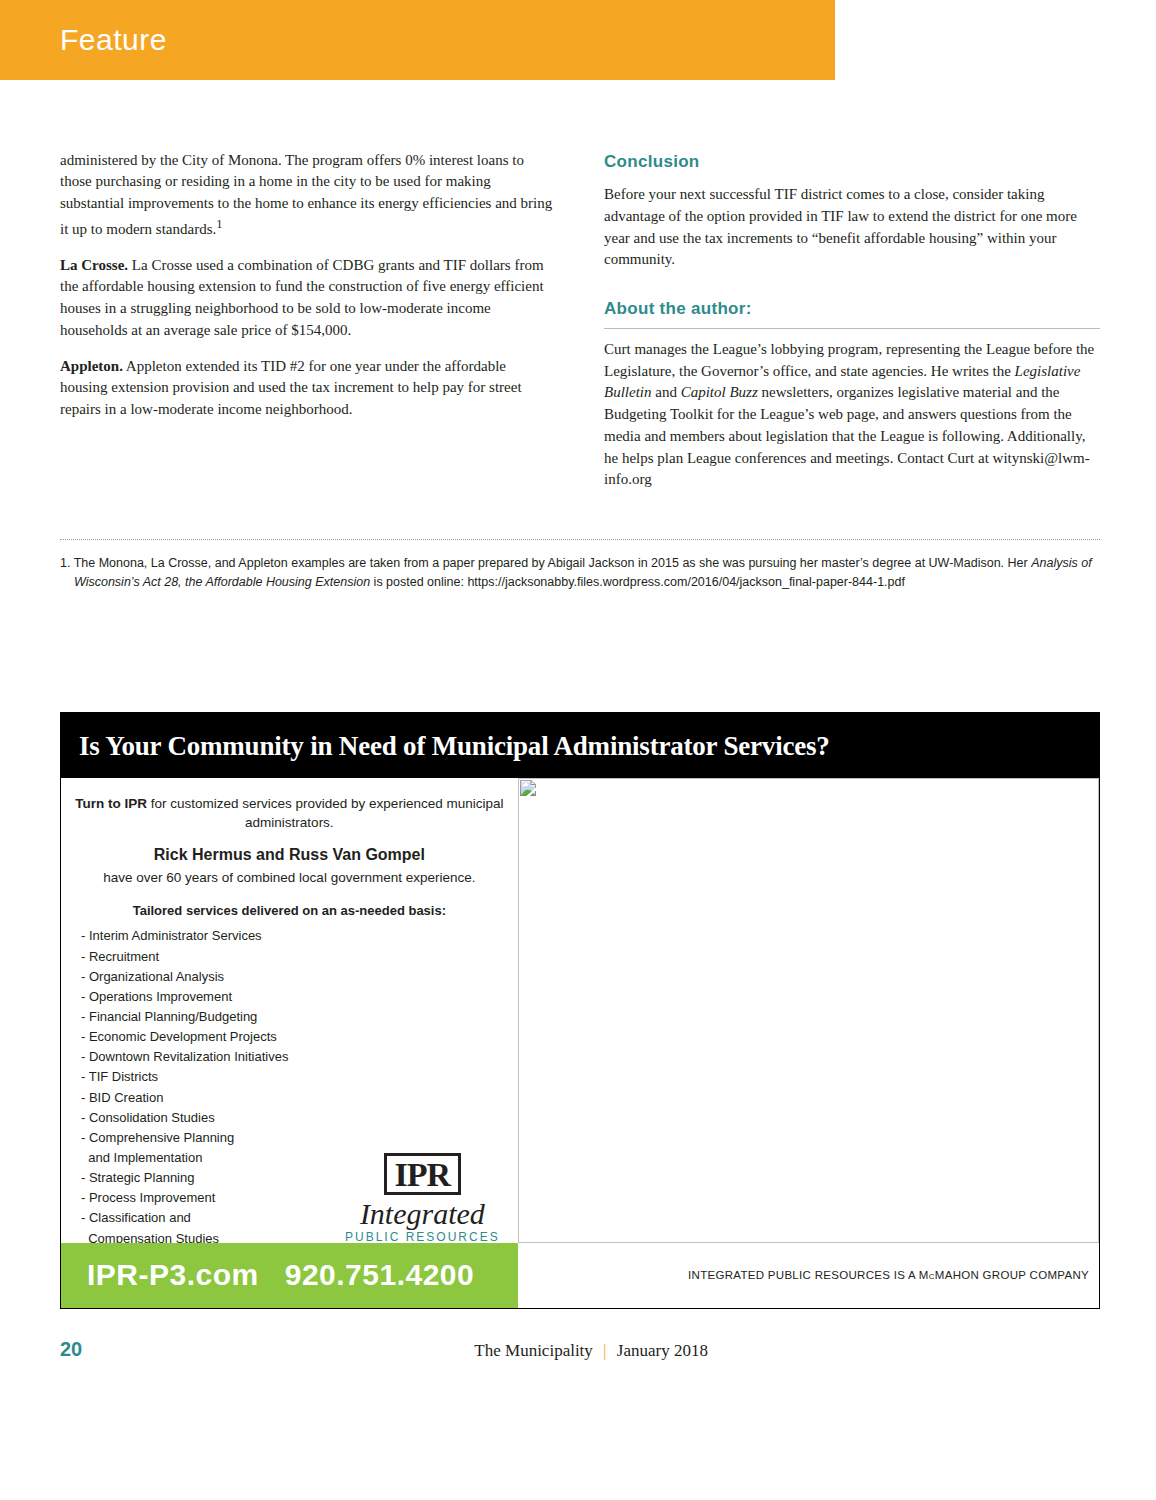Feature
administered by the City of Monona. The program offers 0% interest loans to those purchasing or residing in a home in the city to be used for making substantial improvements to the home to enhance its energy efficiencies and bring it up to modern standards.1
La Crosse. La Crosse used a combination of CDBG grants and TIF dollars from the affordable housing extension to fund the construction of five energy efficient houses in a struggling neighborhood to be sold to low-moderate income households at an average sale price of $154,000.
Appleton. Appleton extended its TID #2 for one year under the affordable housing extension provision and used the tax increment to help pay for street repairs in a low-moderate income neighborhood.
Conclusion
Before your next successful TIF district comes to a close, consider taking advantage of the option provided in TIF law to extend the district for one more year and use the tax increments to “benefit affordable housing” within your community.
About the author:
Curt manages the League’s lobbying program, representing the League before the Legislature, the Governor’s office, and state agencies. He writes the Legislative Bulletin and Capitol Buzz newsletters, organizes legislative material and the Budgeting Toolkit for the League’s web page, and answers questions from the media and members about legislation that the League is following. Additionally, he helps plan League conferences and meetings. Contact Curt at witynski@lwm-info.org
1. The Monona, La Crosse, and Appleton examples are taken from a paper prepared by Abigail Jackson in 2015 as she was pursuing her master’s degree at UW-Madison. Her Analysis of Wisconsin’s Act 28, the Affordable Housing Extension is posted online: https://jacksonabby.files.wordpress.com/2016/04/jackson_final-paper-844-1.pdf
Is Your Community in Need of Municipal Administrator Services?
Turn to IPR for customized services provided by experienced municipal administrators.
Rick Hermus and Russ Van Gompel
have over 60 years of combined local government experience.
Tailored services delivered on an as-needed basis:
Interim Administrator Services
Recruitment
Organizational Analysis
Operations Improvement
Financial Planning/Budgeting
Economic Development Projects
Downtown Revitalization Initiatives
TIF Districts
BID Creation
Consolidation Studies
Comprehensive Planning
and Implementation
Strategic Planning
Process Improvement
Classification and
Compensation Studies
IPR
Integrated
PUBLIC RESOURCES
IPR-P3.com920.751.4200
INTEGRATED PUBLIC RESOURCES IS A McMAHON GROUP COMPANY
20
The Municipality | January 2018